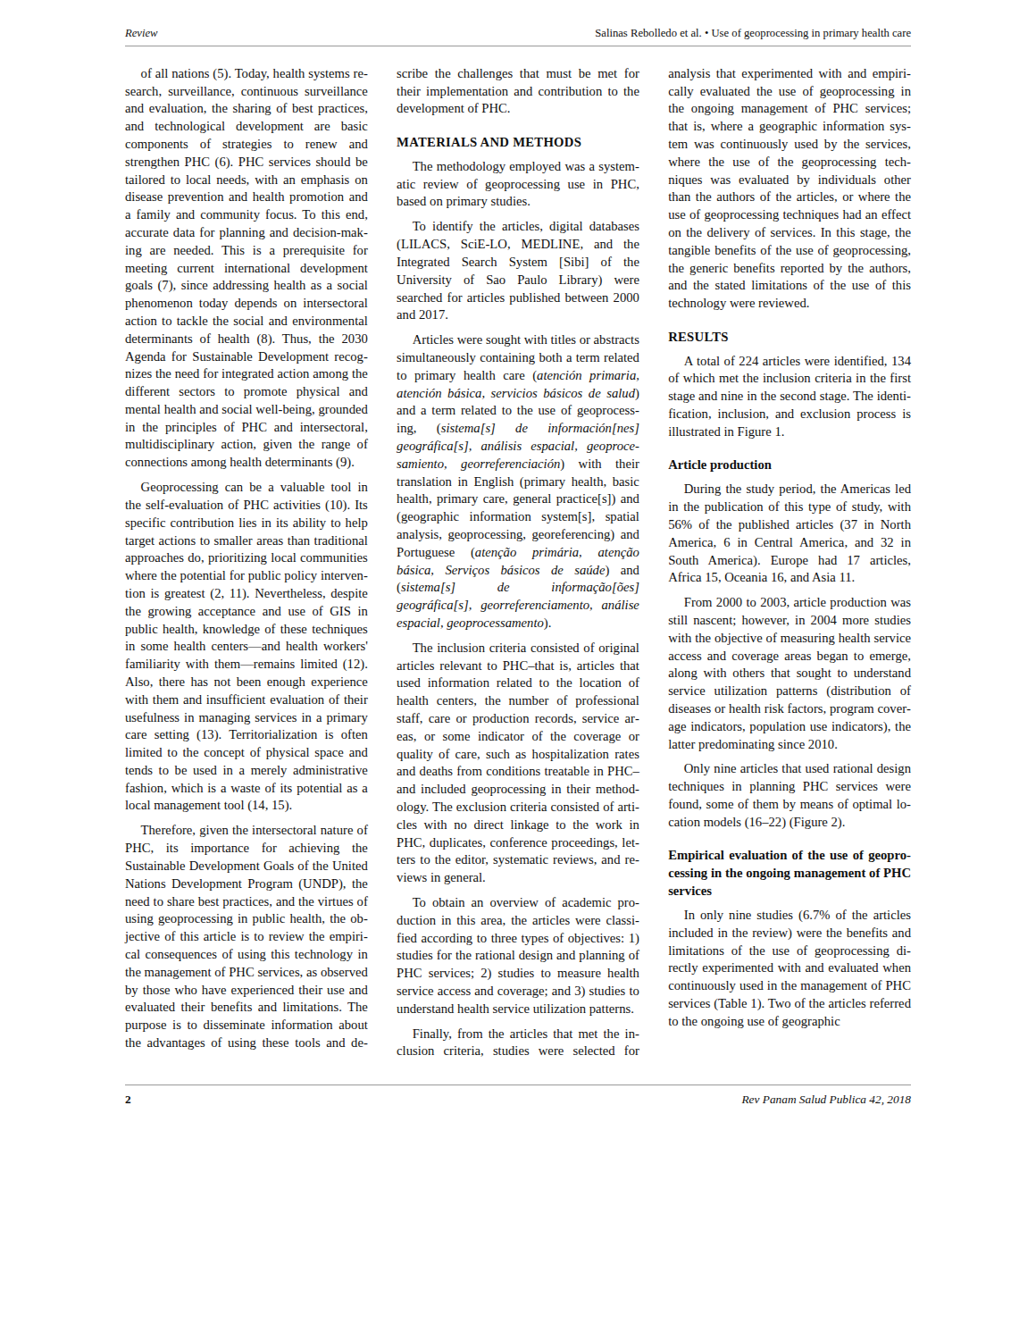Review Salinas Rebolledo et al. • Use of geoprocessing in primary health care
of all nations (5). Today, health systems research, surveillance, continuous surveillance and evaluation, the sharing of best practices, and technological development are basic components of strategies to renew and strengthen PHC (6). PHC services should be tailored to local needs, with an emphasis on disease prevention and health promotion and a family and community focus. To this end, accurate data for planning and decision-making are needed. This is a prerequisite for meeting current international development goals (7), since addressing health as a social phenomenon today depends on intersectoral action to tackle the social and environmental determinants of health (8). Thus, the 2030 Agenda for Sustainable Development recognizes the need for integrated action among the different sectors to promote physical and mental health and social well-being, grounded in the principles of PHC and intersectoral, multidisciplinary action, given the range of connections among health determinants (9).
Geoprocessing can be a valuable tool in the self-evaluation of PHC activities (10). Its specific contribution lies in its ability to help target actions to smaller areas than traditional approaches do, prioritizing local communities where the potential for public policy intervention is greatest (2, 11). Nevertheless, despite the growing acceptance and use of GIS in public health, knowledge of these techniques in some health centers—and health workers' familiarity with them—remains limited (12). Also, there has not been enough experience with them and insufficient evaluation of their usefulness in managing services in a primary care setting (13). Territorialization is often limited to the concept of physical space and tends to be used in a merely administrative fashion, which is a waste of its potential as a local management tool (14, 15).
Therefore, given the intersectoral nature of PHC, its importance for achieving the Sustainable Development Goals of the United Nations Development Program (UNDP), the need to share best practices, and the virtues of using geoprocessing in public health, the objective of this article is to review the empirical consequences of using this technology in the management of PHC services, as observed by those who have experienced their use and evaluated their benefits and limitations. The purpose is to disseminate information about the advantages of using these tools and describe the challenges that must be met for their implementation and contribution to the development of PHC.
Materials and Methods
The methodology employed was a systematic review of geoprocessing use in PHC, based on primary studies.
To identify the articles, digital databases (LILACS, SciE-LO, MEDLINE, and the Integrated Search System [Sibi] of the University of Sao Paulo Library) were searched for articles published between 2000 and 2017.
Articles were sought with titles or abstracts simultaneously containing both a term related to primary health care (atención primaria, atención básica, servicios básicos de salud) and a term related to the use of geoprocessing, (sistema[s] de información[nes] geográfica[s], análisis espacial, geoprocesamiento, georreferenciación) with their translation in English (primary health, basic health, primary care, general practice[s]) and (geographic information system[s], spatial analysis, geoprocessing, georeferencing) and Portuguese (atenção primária, atenção básica, Serviços básicos de saúde) and (sistema[s] de informação[ões] geográfica[s], georreferenciamento, análise espacial, geoprocessamento).
The inclusion criteria consisted of original articles relevant to PHC–that is, articles that used information related to the location of health centers, the number of professional staff, care or production records, service areas, or some indicator of the coverage or quality of care, such as hospitalization rates and deaths from conditions treatable in PHC–and included geoprocessing in their methodology. The exclusion criteria consisted of articles with no direct linkage to the work in PHC, duplicates, conference proceedings, letters to the editor, systematic reviews, and reviews in general.
To obtain an overview of academic production in this area, the articles were classified according to three types of objectives: 1) studies for the rational design and planning of PHC services; 2) studies to measure health service access and coverage; and 3) studies to understand health service utilization patterns.
Finally, from the articles that met the inclusion criteria, studies were selected for analysis that experimented with and empirically evaluated the use of geoprocessing in the ongoing management of PHC services; that is, where a geographic information system was continuously used by the services, where the use of the geoprocessing techniques was evaluated by individuals other than the authors of the articles, or where the use of geoprocessing techniques had an effect on the delivery of services. In this stage, the tangible benefits of the use of geoprocessing, the generic benefits reported by the authors, and the stated limitations of the use of this technology were reviewed.
Results
A total of 224 articles were identified, 134 of which met the inclusion criteria in the first stage and nine in the second stage. The identification, inclusion, and exclusion process is illustrated in Figure 1.
Article production
During the study period, the Americas led in the publication of this type of study, with 56% of the published articles (37 in North America, 6 in Central America, and 32 in South America). Europe had 17 articles, Africa 15, Oceania 16, and Asia 11.
From 2000 to 2003, article production was still nascent; however, in 2004 more studies with the objective of measuring health service access and coverage areas began to emerge, along with others that sought to understand service utilization patterns (distribution of diseases or health risk factors, program coverage indicators, population use indicators), the latter predominating since 2010.
Only nine articles that used rational design techniques in planning PHC services were found, some of them by means of optimal location models (16–22) (Figure 2).
Empirical evaluation of the use of geoprocessing in the ongoing management of PHC services
In only nine studies (6.7% of the articles included in the review) were the benefits and limitations of the use of geoprocessing directly experimented with and evaluated when continuously used in the management of PHC services (Table 1). Two of the articles referred to the ongoing use of geographic
2 Rev Panam Salud Publica 42, 2018